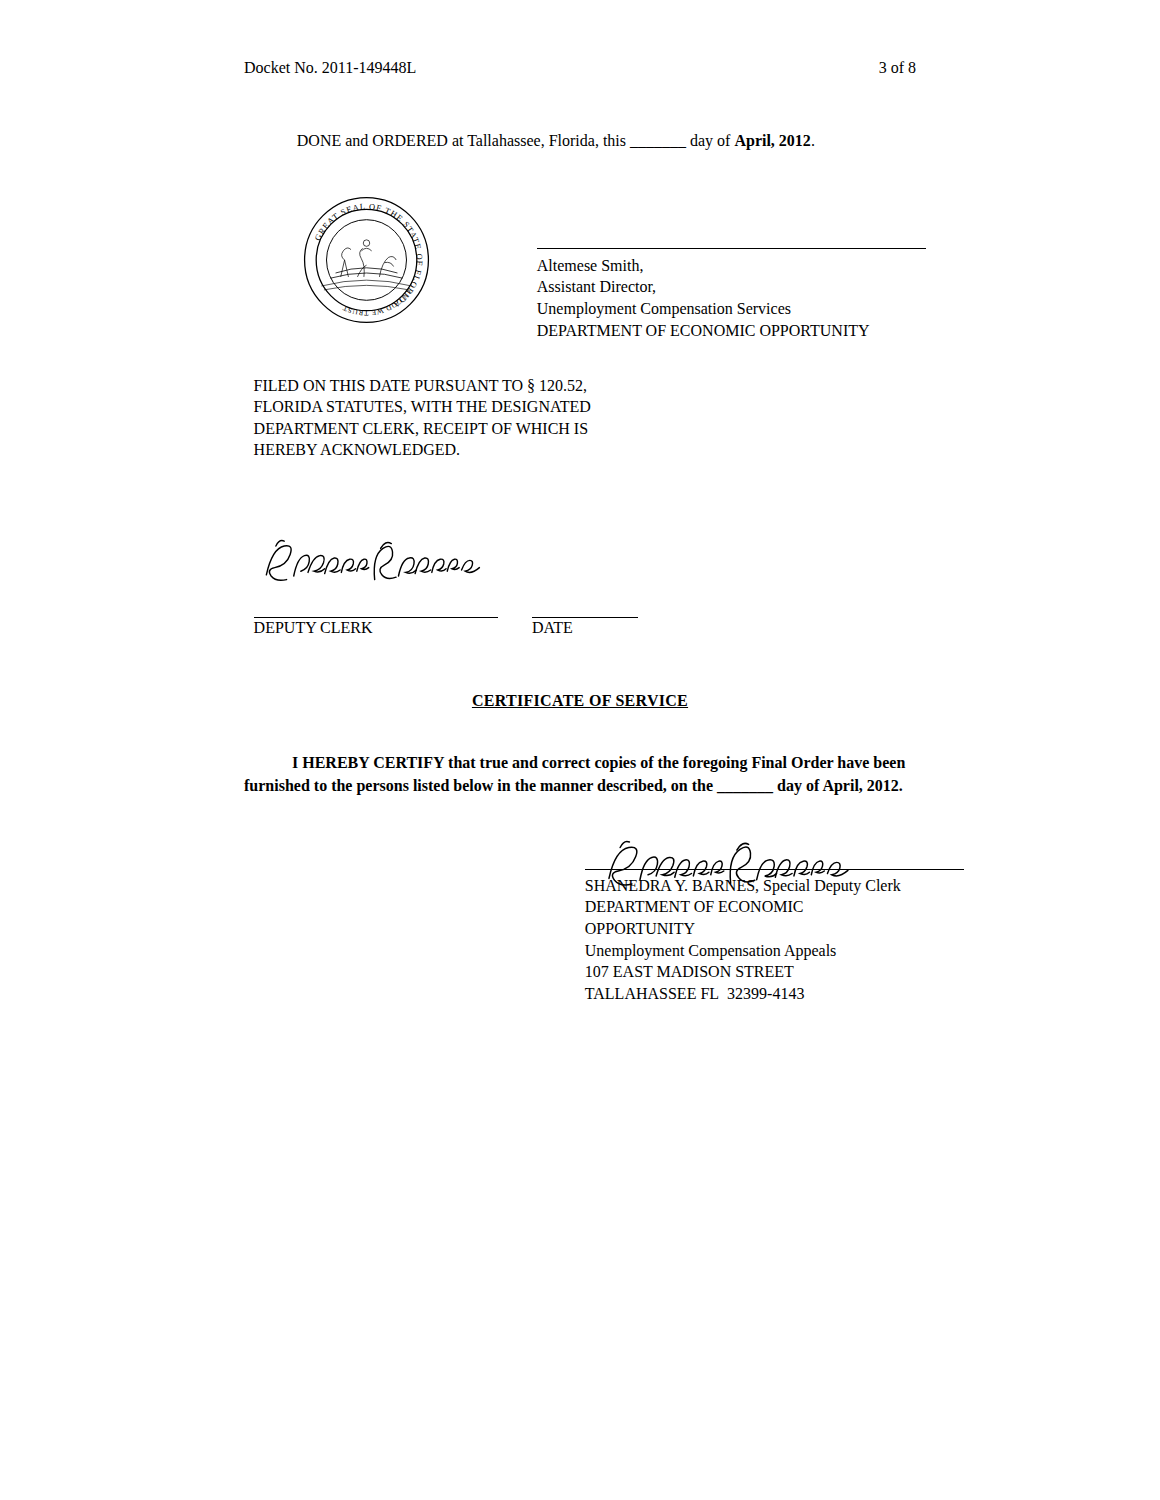Docket No. 2011-149448L
3 of 8
DONE and ORDERED at Tallahassee, Florida, this _______ day of April, 2012.
Altemese Smith,
Assistant Director,
Unemployment Compensation Services
DEPARTMENT OF ECONOMIC OPPORTUNITY
FILED ON THIS DATE PURSUANT TO § 120.52,
FLORIDA STATUTES, WITH THE DESIGNATED
DEPARTMENT CLERK, RECEIPT OF WHICH IS
HEREBY ACKNOWLEDGED.
DEPUTY CLERK
DATE
CERTIFICATE OF SERVICE
I HEREBY CERTIFY that true and correct copies of the foregoing Final Order have been furnished to the persons listed below in the manner described, on the _______ day of April, 2012.
SHANEDRA Y. BARNES, Special Deputy Clerk
DEPARTMENT OF ECONOMIC OPPORTUNITY
Unemployment Compensation Appeals
107 EAST MADISON STREET
TALLAHASSEE FL 32399-4143